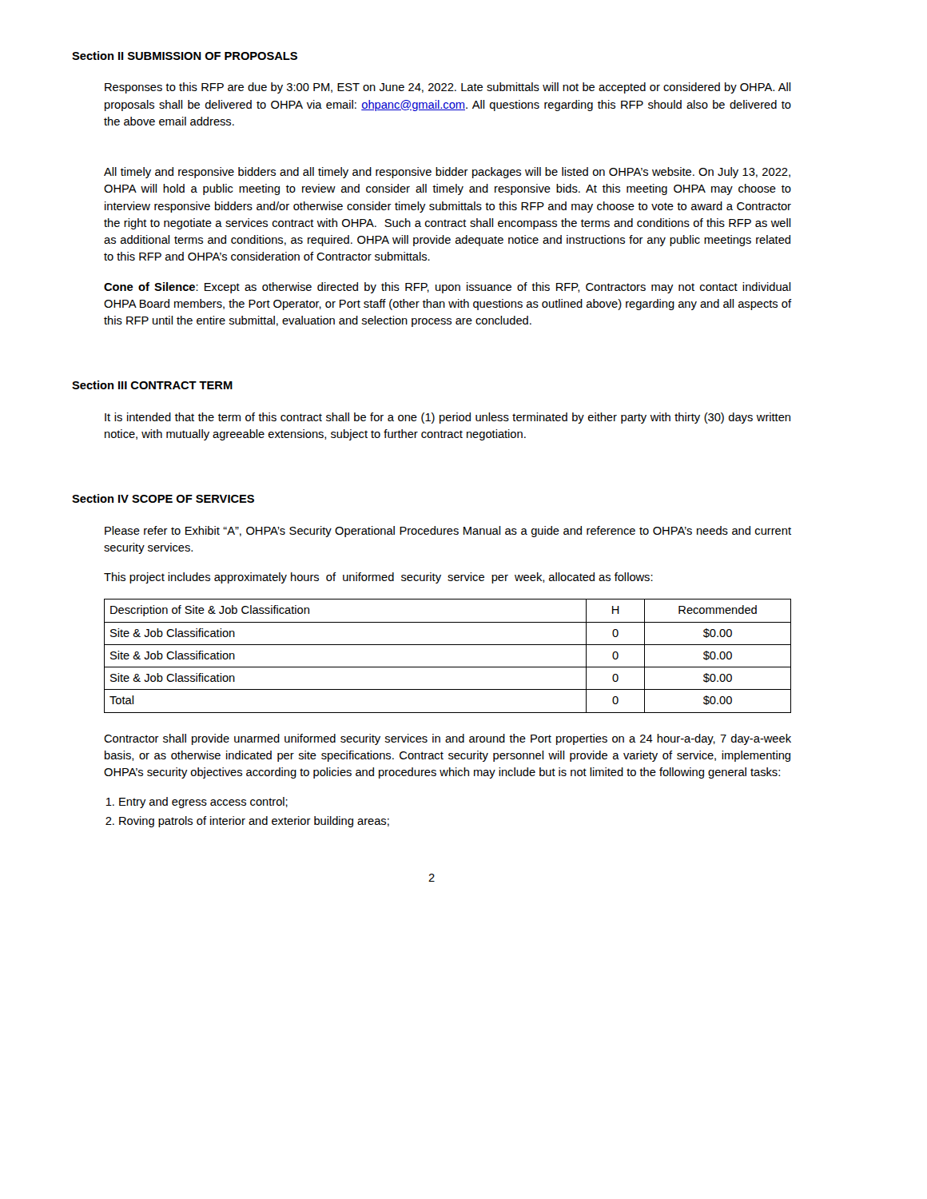Section II SUBMISSION OF PROPOSALS
Responses to this RFP are due by 3:00 PM, EST on June 24, 2022. Late submittals will not be accepted or considered by OHPA. All proposals shall be delivered to OHPA via email: ohpanc@gmail.com. All questions regarding this RFP should also be delivered to the above email address.
All timely and responsive bidders and all timely and responsive bidder packages will be listed on OHPA’s website. On July 13, 2022, OHPA will hold a public meeting to review and consider all timely and responsive bids. At this meeting OHPA may choose to interview responsive bidders and/or otherwise consider timely submittals to this RFP and may choose to vote to award a Contractor the right to negotiate a services contract with OHPA. Such a contract shall encompass the terms and conditions of this RFP as well as additional terms and conditions, as required. OHPA will provide adequate notice and instructions for any public meetings related to this RFP and OHPA’s consideration of Contractor submittals.
Cone of Silence: Except as otherwise directed by this RFP, upon issuance of this RFP, Contractors may not contact individual OHPA Board members, the Port Operator, or Port staff (other than with questions as outlined above) regarding any and all aspects of this RFP until the entire submittal, evaluation and selection process are concluded.
Section III CONTRACT TERM
It is intended that the term of this contract shall be for a one (1) period unless terminated by either party with thirty (30) days written notice, with mutually agreeable extensions, subject to further contract negotiation.
Section IV SCOPE OF SERVICES
Please refer to Exhibit “A”, OHPA’s Security Operational Procedures Manual as a guide and reference to OHPA’s needs and current security services.
This project includes approximately hours of uniformed security service per week, allocated as follows:
| Description of Site & Job Classification | H | Recommended |
| Site & Job Classification | 0 | $0.00 |
| Site & Job Classification | 0 | $0.00 |
| Site & Job Classification | 0 | $0.00 |
| Total | 0 | $0.00 |
Contractor shall provide unarmed uniformed security services in and around the Port properties on a 24 hour-a-day, 7 day-a-week basis, or as otherwise indicated per site specifications. Contract security personnel will provide a variety of service, implementing OHPA’s security objectives according to policies and procedures which may include but is not limited to the following general tasks:
Entry and egress access control;
Roving patrols of interior and exterior building areas;
2